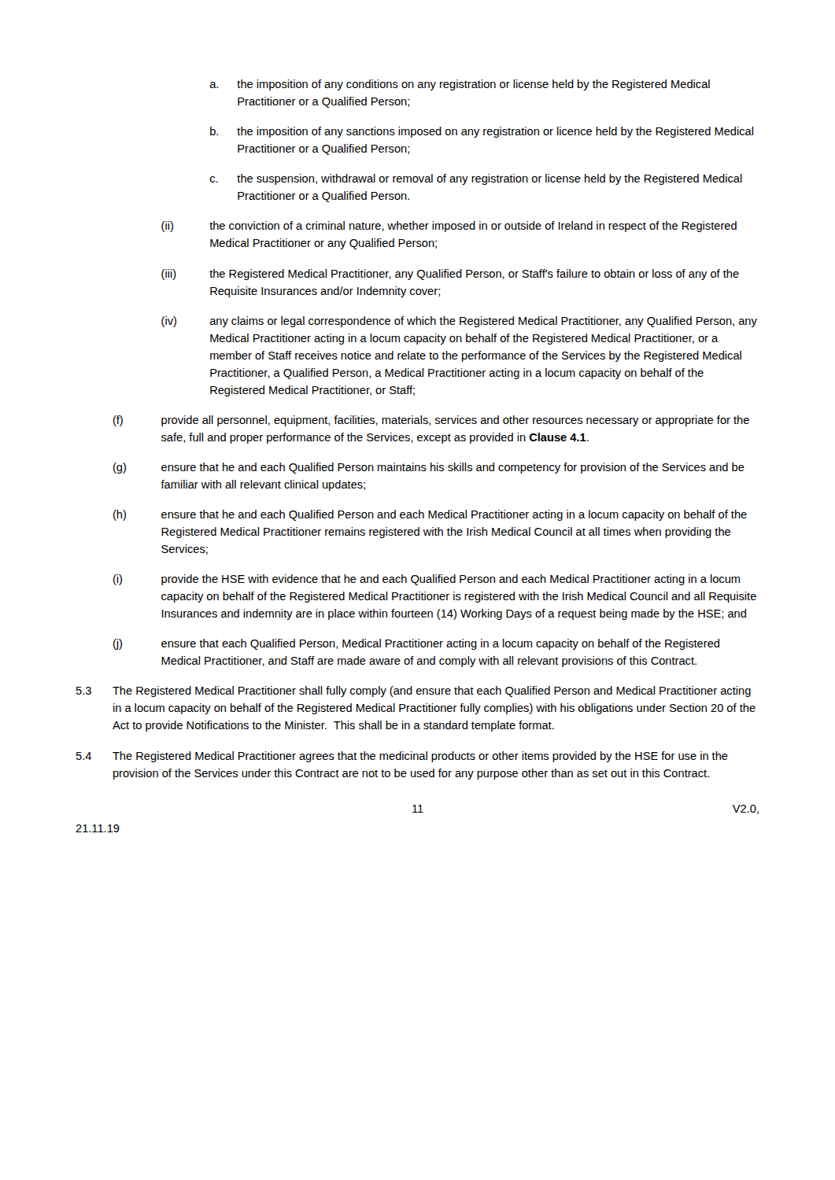a.
the imposition of any conditions on any registration or license held by the Registered Medical Practitioner or a Qualified Person;
b.
the imposition of any sanctions imposed on any registration or licence held by the Registered Medical Practitioner or a Qualified Person;
c.
the suspension, withdrawal or removal of any registration or license held by the Registered Medical Practitioner or a Qualified Person.
(ii)
the conviction of a criminal nature, whether imposed in or outside of Ireland in respect of the Registered Medical Practitioner or any Qualified Person;
(iii)
the Registered Medical Practitioner, any Qualified Person, or Staff's failure to obtain or loss of any of the Requisite Insurances and/or Indemnity cover;
(iv)
any claims or legal correspondence of which the Registered Medical Practitioner, any Qualified Person, any Medical Practitioner acting in a locum capacity on behalf of the Registered Medical Practitioner, or a member of Staff receives notice and relate to the performance of the Services by the Registered Medical Practitioner, a Qualified Person, a Medical Practitioner acting in a locum capacity on behalf of the Registered Medical Practitioner, or Staff;
(f)
provide all personnel, equipment, facilities, materials, services and other resources necessary or appropriate for the safe, full and proper performance of the Services, except as provided in Clause 4.1.
(g)
ensure that he and each Qualified Person maintains his skills and competency for provision of the Services and be familiar with all relevant clinical updates;
(h)
ensure that he and each Qualified Person and each Medical Practitioner acting in a locum capacity on behalf of the Registered Medical Practitioner remains registered with the Irish Medical Council at all times when providing the Services;
(i)
provide the HSE with evidence that he and each Qualified Person and each Medical Practitioner acting in a locum capacity on behalf of the Registered Medical Practitioner is registered with the Irish Medical Council and all Requisite Insurances and indemnity are in place within fourteen (14) Working Days of a request being made by the HSE; and
(j)
ensure that each Qualified Person, Medical Practitioner acting in a locum capacity on behalf of the Registered Medical Practitioner, and Staff are made aware of and comply with all relevant provisions of this Contract.
5.3
The Registered Medical Practitioner shall fully comply (and ensure that each Qualified Person and Medical Practitioner acting in a locum capacity on behalf of the Registered Medical Practitioner fully complies) with his obligations under Section 20 of the Act to provide Notifications to the Minister. This shall be in a standard template format.
5.4
The Registered Medical Practitioner agrees that the medicinal products or other items provided by the HSE for use in the provision of the Services under this Contract are not to be used for any purpose other than as set out in this Contract.
11
V2.0,
21.11.19